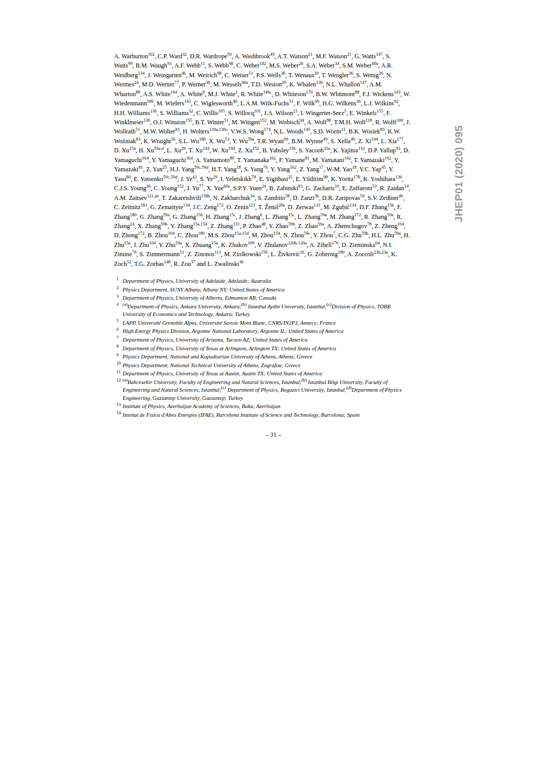JHEP01 (2020) 095
A. Warburton102, C.P. Ward32, D.R. Wardrope93, A. Washbrook49, A.T. Watson21, M.F. Watson21, G. Watts147, S. Watts99, B.M. Waugh93, A.F. Webb11, S. Webb98, C. Weber182, M.S. Weber20, S.A. Weber34, S.M. Weber60a, A.R. Weidberg134, J. Weingarten46, M. Weirich98, C. Weiser51, P.S. Wells36, T. Wenaus29, T. Wengler36, S. Wenig36, N. Wermes24, M.D. Werner77, P. Werner36, M. Wessels60a, T.D. Weston20, K. Whalen130, N.L. Whallon147, A.M. Wharton88, A.S. White104, A. White8, M.J. White1, R. White146c, D. Whiteson170, B.W. Whitmore88, F.J. Wickens143, W. Wiedenmann180, M. Wielers143, C. Wiglesworth40, L.A.M. Wiik-Fuchs51, F. Wilk99, H.G. Wilkens36, L.J. Wilkins92, H.H. Williams136, S. Williams32, C. Willis105, S. Willocq101, J.A. Wilson21, I. Wingerter-Seez5, E. Winkels155, F. Winklmeier130, O.J. Winston155, B.T. Winter51, M. Wittgen152, M. Wobisch94, A. Wolf98, T.M.H. Wolf118, R. Wolff100, J. Wollrath51, M.W. Wolter83, H. Wolters139a,139c, V.W.S. Wong174, N.L. Woods145, S.D. Worm21, B.K. Wosiek83, K.W. Woźniak83, K. Wraight56, S.L. Wu180, X. Wu53, Y. Wu59a, T.R. Wyatt99, B.M. Wynne49, S. Xella40, Z. Xi104, L. Xia177, D. Xu15a, H. Xu59a,d, L. Xu29, T. Xu144, W. Xu104, Z. Xu152, B. Yabsley156, S. Yacoob33a, K. Yajima132, D.P. Yallup93, D. Yamaguchi164, Y. Yamaguchi164, A. Yamamoto80, T. Yamanaka162, F. Yamane81, M. Yamatani162, T. Yamazaki162, Y. Yamazaki81, Z. Yan25, H.J. Yang59c,59d, H.T. Yang18, S. Yang76, Y. Yang162, Z. Yang17, W-M. Yao18, Y.C. Yap45, Y. Yasu80, E. Yatsenko59c,59d, J. Ye42, S. Ye29, I. Yeletskikh78, E. Yigitbasi25, E. Yildirim98, K. Yorita178, K. Yoshihara136, C.J.S. Young36, C. Young152, J. Yu77, X. Yue60a, S.P.Y. Yuen24, B. Zabinski83, G. Zacharis10, E. Zaffaroni53, R. Zaidan14, A.M. Zaitsev121,an, T. Zakareishvili158b, N. Zakharchuk34, S. Zambito58, D. Zanzi36, D.R. Zaripovas56, S.V. Zeißner46, C. Zeitnitz181, G. Zemaityte134, J.C. Zeng172, O. Zenin121, T. Ženiš28a, D. Zerwas131, M. Zgubič134, D.F. Zhang15b, F. Zhang180, G. Zhang59a, G. Zhang15b, H. Zhang15c, J. Zhang6, L. Zhang15c, L. Zhang59a, M. Zhang172, R. Zhang59a, R. Zhang24, X. Zhang59b, Y. Zhang15a,15d, Z. Zhang131, P. Zhao48, Y. Zhao59b, Z. Zhao59a, A. Zhemchugov78, Z. Zheng104, D. Zhong172, B. Zhou104, C. Zhou180, M.S. Zhou15a,15d, M. Zhou154, N. Zhou59c, Y. Zhou7, C.G. Zhu59b, H.L. Zhu59a, H. Zhu15a, J. Zhu104, Y. Zhu59a, X. Zhuang15a, K. Zhukov109, V. Zhulanov120b,120a, A. Zibell176, D. Zieminska64, N.I. Zimine78, S. Zimmermann51, Z. Zinonos113, M. Ziolkowski150, L. Živković16, G. Zobernig180, A. Zoccoli23b,23a, K. Zoch52, T.G. Zorbas148, R. Zou37 and L. Zwalinski36
Department of Physics, University of Adelaide, Adelaide; Australia
Physics Department, SUNY Albany, Albany NY; United States of America
Department of Physics, University of Alberta, Edmonton AB; Canada
(a)Department of Physics, Ankara University, Ankara;(b) Istanbul Aydin University, Istanbul;(c)Division of Physics, TOBB University of Economics and Technology, Ankara; Turkey
LAPP, Université Grenoble Alpes, Université Savoie Mont Blanc, CNRS/IN2P3, Annecy; France
High Energy Physics Division, Argonne National Laboratory, Argonne IL; United States of America
Department of Physics, University of Arizona, Tucson AZ; United States of America
Department of Physics, University of Texas at Arlington, Arlington TX; United States of America
Physics Department, National and Kapodistrian University of Athens, Athens; Greece
Physics Department, National Technical University of Athens, Zografou; Greece
Department of Physics, University of Texas at Austin, Austin TX; United States of America
(a)Bahcesehir University, Faculty of Engineering and Natural Sciences, Istanbul;(b) Istanbul Bilgi University, Faculty of Engineering and Natural Sciences, Istanbul;(c) Department of Physics, Bogazici University, Istanbul;(d)Department of Physics Engineering, Gaziantep University, Gaziantep; Turkey
Institute of Physics, Azerbaijan Academy of Sciences, Baku; Azerbaijan
Institut de Física d'Altes Energies (IFAE), Barcelona Institute of Science and Technology, Barcelona; Spain
– 31 –